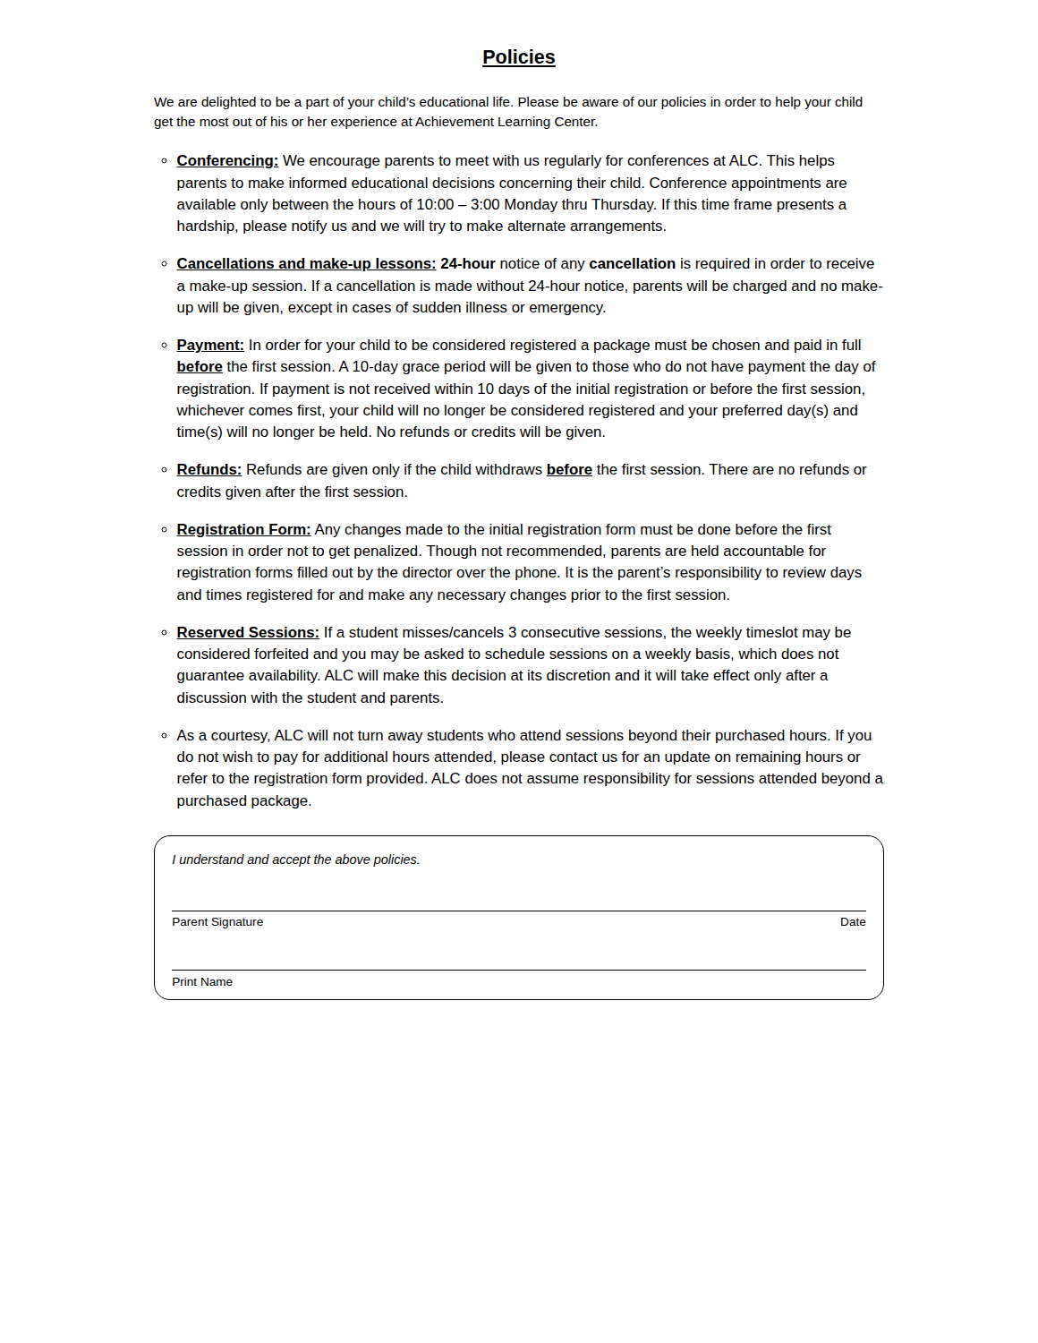Policies
We are delighted to be a part of your child’s educational life. Please be aware of our policies in order to help your child get the most out of his or her experience at Achievement Learning Center.
Conferencing: We encourage parents to meet with us regularly for conferences at ALC. This helps parents to make informed educational decisions concerning their child. Conference appointments are available only between the hours of 10:00 – 3:00 Monday thru Thursday. If this time frame presents a hardship, please notify us and we will try to make alternate arrangements.
Cancellations and make-up lessons: 24-hour notice of any cancellation is required in order to receive a make-up session. If a cancellation is made without 24-hour notice, parents will be charged and no make-up will be given, except in cases of sudden illness or emergency.
Payment: In order for your child to be considered registered a package must be chosen and paid in full before the first session. A 10-day grace period will be given to those who do not have payment the day of registration. If payment is not received within 10 days of the initial registration or before the first session, whichever comes first, your child will no longer be considered registered and your preferred day(s) and time(s) will no longer be held. No refunds or credits will be given.
Refunds: Refunds are given only if the child withdraws before the first session. There are no refunds or credits given after the first session.
Registration Form: Any changes made to the initial registration form must be done before the first session in order not to get penalized. Though not recommended, parents are held accountable for registration forms filled out by the director over the phone. It is the parent’s responsibility to review days and times registered for and make any necessary changes prior to the first session.
Reserved Sessions: If a student misses/cancels 3 consecutive sessions, the weekly timeslot may be considered forfeited and you may be asked to schedule sessions on a weekly basis, which does not guarantee availability. ALC will make this decision at its discretion and it will take effect only after a discussion with the student and parents.
As a courtesy, ALC will not turn away students who attend sessions beyond their purchased hours. If you do not wish to pay for additional hours attended, please contact us for an update on remaining hours or refer to the registration form provided. ALC does not assume responsibility for sessions attended beyond a purchased package.
I understand and accept the above policies.
Parent Signature Date
Print Name